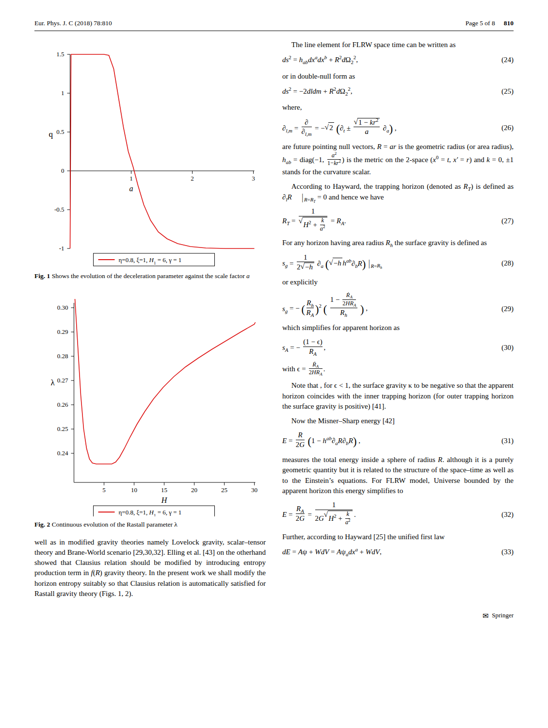Eur. Phys. J. C (2018) 78:810
Page 5 of 8810
1.5 1 0.5 0 -0.5 -1 q 1 2 3 a η=0.8, ξ=1, H1 = 6, γ = 1
Fig. 1 Shows the evolution of the deceleration parameter against the scale factor a
0.30 0.29 0.28 0.27 0.26 0.25 0.24 λ 5 10 15 20 25 30 H η=0.8, ξ=1, H1 = 6, γ = 1
Fig. 2 Continuous evolution of the Rastall parameter λ
well as in modified gravity theories namely Lovelock gravity, scalar–tensor theory and Brane-World scenario [29,30,32]. Elling et al. [43] on the otherhand showed that Clausius relation should be modified by introducing entropy production term in f(R) gravity theory. In the present work we shall modify the horizon entropy suitably so that Clausius relation is automatically satisfied for Rastall gravity theory (Figs. 1, 2).
The line element for FLRW space time can be written as
ds2 = hab dxa dxb + R2d Ω22,
(24)
or in double-null form as
ds2 = −2dldm + R2d Ω22,
(25)
where,
∂l,m = ∂∂l,m = −2 (∂t ± 1 − kr2 a ∂a) ,
(26)
are future pointing null vectors, R = ar is the geometric radius (or area radius), hab = diag(−1, a21−kr2) is the metric on the 2-space (x0 = t, x′ = r) and k = 0, ±1 stands for the curvature scalar.
According to Hayward, the trapping horizon (denoted as RT) is defined as ∂lR|R=RT = 0 and hence we have
RT = 1 H2 + ka2 = RA.
(27)
For any horizon having area radius Rh the surface gravity is defined as
sg = 12−h ∂a (−h hab∂bR) |R=Rh
(28)
or explicitly
sg = − (Rh RA)2 ( 1 − ṘA 2HRA Rh ) ,
(29)
which simplifies for apparent horizon as
sA = − (1 − ϵ) RA,
(30)
with ϵ = ṘA 2HRA.
Note that , for ϵ < 1, the surface gravity κ to be negative so that the apparent horizon coincides with the inner trapping horizon (for outer trapping horizon the surface gravity is positive) [41].
Now the Misner–Sharp energy [42]
E = R 2G (1 − hab∂aR∂bR) ,
(31)
measures the total energy inside a sphere of radius R. although it is a purely geometric quantity but it is related to the structure of the space–time as well as to the Einstein’s equations. For FLRW model, Universe bounded by the apparent horizon this energy simplifies to
E = RA 2G = 12GH2 + ka2.
(32)
Further, according to Hayward [25] the unified first law
dE = Aψ + WdV = Aψadxa + WdV,
(33)
✉Springer